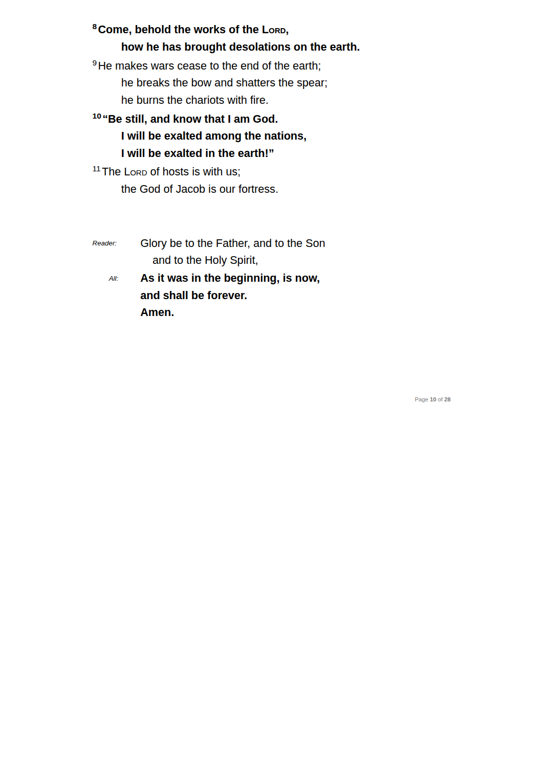8 Come, behold the works of the Lord, how he has brought desolations on the earth.
9 He makes wars cease to the end of the earth; he breaks the bow and shatters the spear; he burns the chariots with fire.
10“Be still, and know that I am God. I will be exalted among the nations, I will be exalted in the earth!”
11 The Lord of hosts is with us; the God of Jacob is our fortress.
| Reader: | Glory be to the Father, and to the Son and to the Holy Spirit, |
| All: | As it was in the beginning, is now, and shall be forever. Amen. |
Page 10 of 28